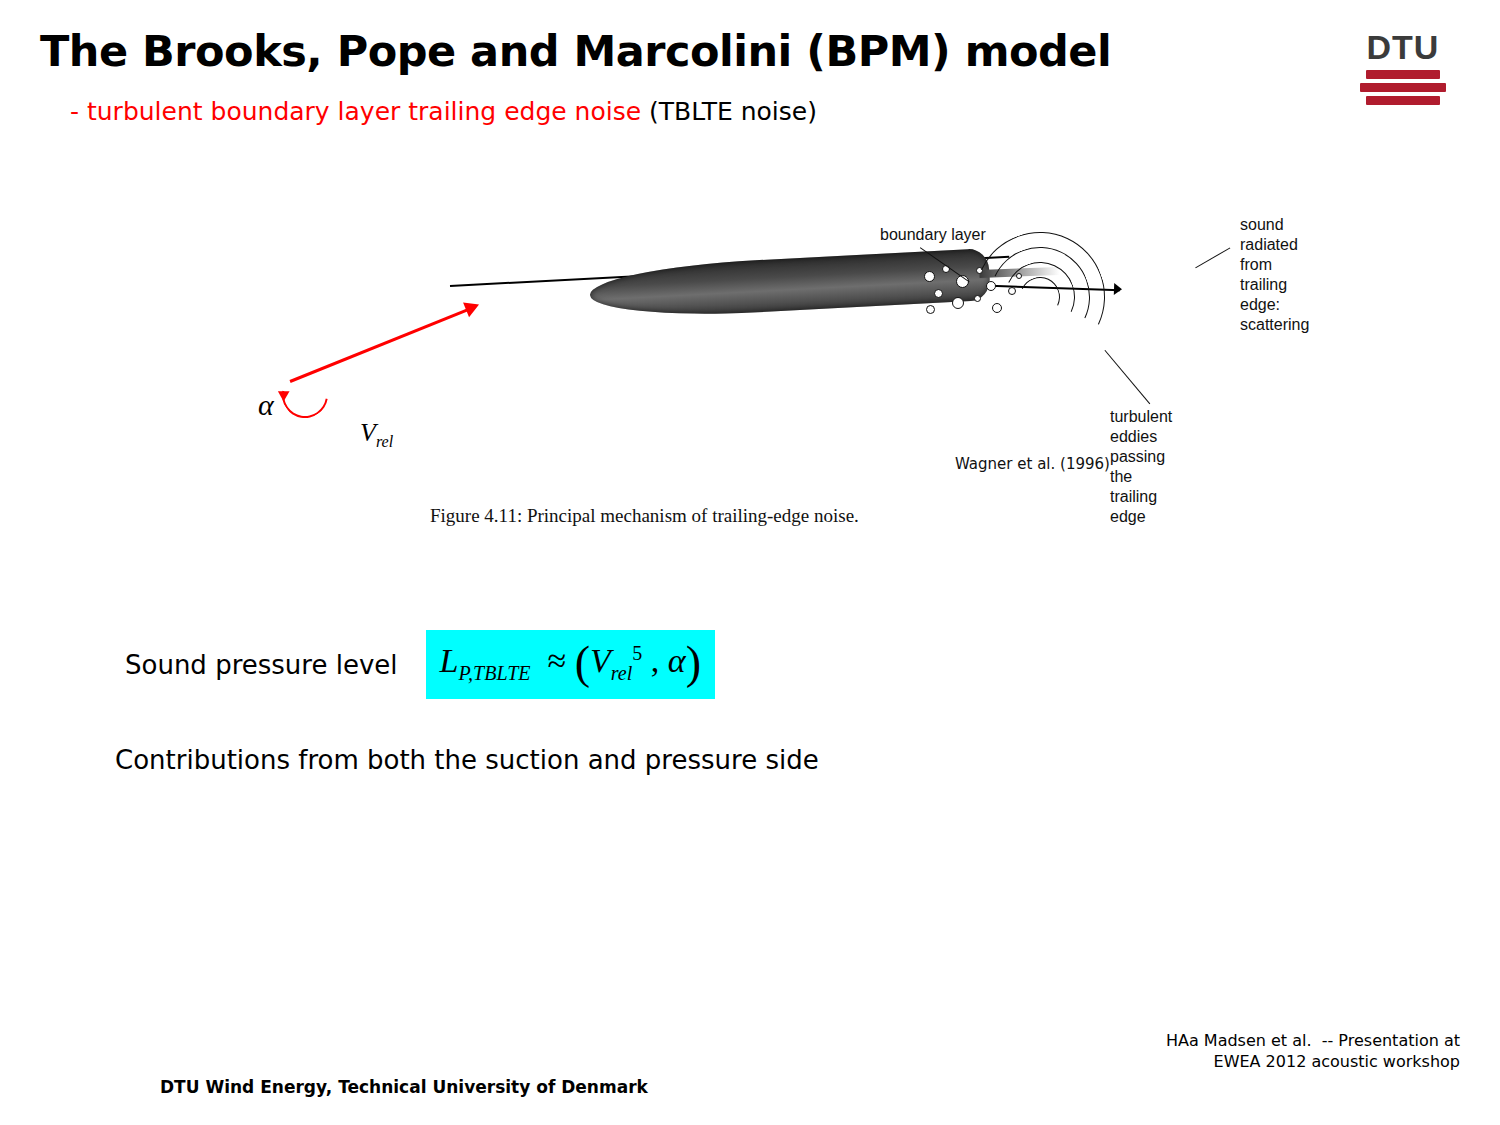DTU
The Brooks, Pope and Marcolini (BPM) model
- turbulent boundary layer trailing edge noise (TBLTE noise)
boundary layer
sound radiated from
trailing edge: scattering
turbulent eddies passing
the trailing edge
α
Vrel
Wagner et al. (1996)
Figure 4.11: Principal mechanism of trailing-edge noise.
Sound pressure level
LP,TBLTE ≈ (Vrel5 , α)
Contributions from both the suction and pressure side
DTU Wind Energy, Technical University of Denmark
HAa Madsen et al. -- Presentation at
EWEA 2012 acoustic workshop